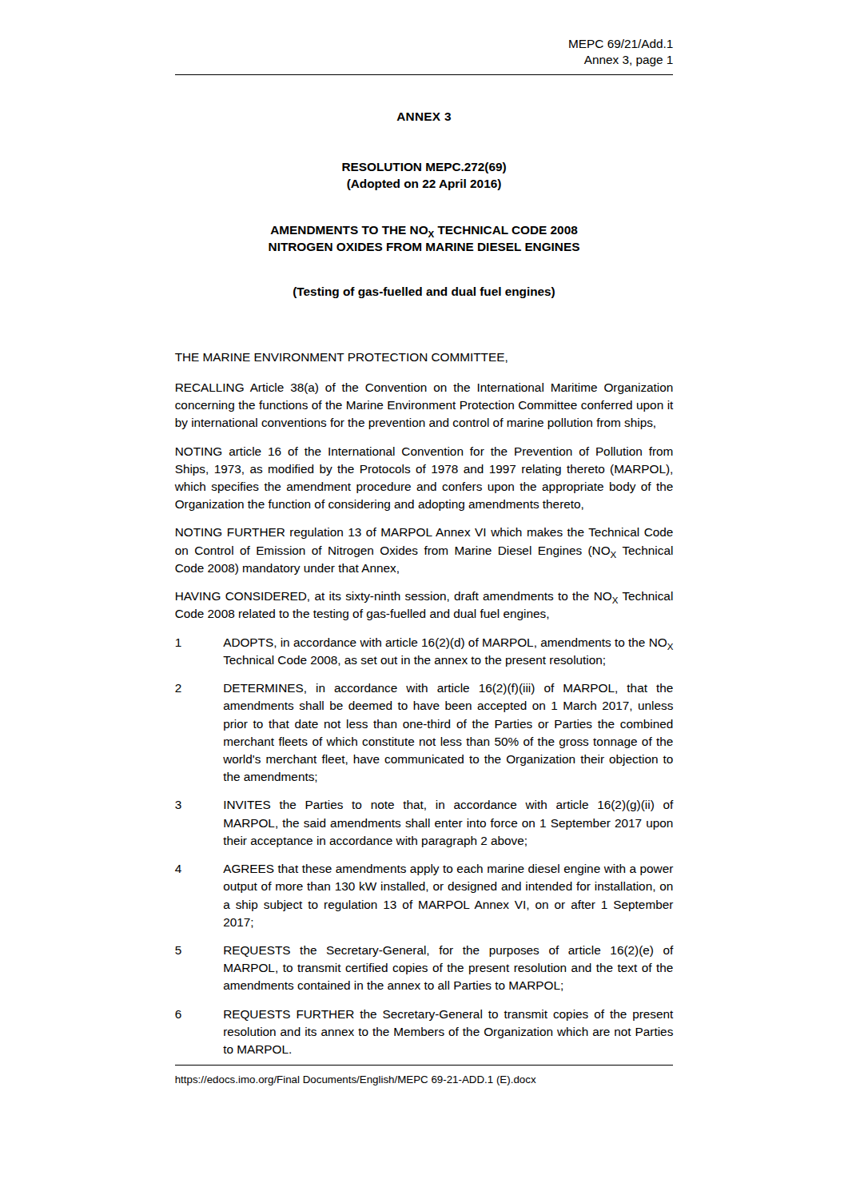MEPC 69/21/Add.1
Annex 3, page 1
ANNEX 3
RESOLUTION MEPC.272(69)
(Adopted on 22 April 2016)
AMENDMENTS TO THE NOX TECHNICAL CODE 2008
NITROGEN OXIDES FROM MARINE DIESEL ENGINES
(Testing of gas-fuelled and dual fuel engines)
THE MARINE ENVIRONMENT PROTECTION COMMITTEE,
RECALLING Article 38(a) of the Convention on the International Maritime Organization concerning the functions of the Marine Environment Protection Committee conferred upon it by international conventions for the prevention and control of marine pollution from ships,
NOTING article 16 of the International Convention for the Prevention of Pollution from Ships, 1973, as modified by the Protocols of 1978 and 1997 relating thereto (MARPOL), which specifies the amendment procedure and confers upon the appropriate body of the Organization the function of considering and adopting amendments thereto,
NOTING FURTHER regulation 13 of MARPOL Annex VI which makes the Technical Code on Control of Emission of Nitrogen Oxides from Marine Diesel Engines (NOX Technical Code 2008) mandatory under that Annex,
HAVING CONSIDERED, at its sixty-ninth session, draft amendments to the NOX Technical Code 2008 related to the testing of gas-fuelled and dual fuel engines,
1
ADOPTS, in accordance with article 16(2)(d) of MARPOL, amendments to the NOX Technical Code 2008, as set out in the annex to the present resolution;
2
DETERMINES, in accordance with article 16(2)(f)(iii) of MARPOL, that the amendments shall be deemed to have been accepted on 1 March 2017, unless prior to that date not less than one-third of the Parties or Parties the combined merchant fleets of which constitute not less than 50% of the gross tonnage of the world's merchant fleet, have communicated to the Organization their objection to the amendments;
3
INVITES the Parties to note that, in accordance with article 16(2)(g)(ii) of MARPOL, the said amendments shall enter into force on 1 September 2017 upon their acceptance in accordance with paragraph 2 above;
4
AGREES that these amendments apply to each marine diesel engine with a power output of more than 130 kW installed, or designed and intended for installation, on a ship subject to regulation 13 of MARPOL Annex VI, on or after 1 September 2017;
5
REQUESTS the Secretary-General, for the purposes of article 16(2)(e) of MARPOL, to transmit certified copies of the present resolution and the text of the amendments contained in the annex to all Parties to MARPOL;
6
REQUESTS FURTHER the Secretary-General to transmit copies of the present resolution and its annex to the Members of the Organization which are not Parties to MARPOL.
https://edocs.imo.org/Final Documents/English/MEPC 69-21-ADD.1 (E).docx